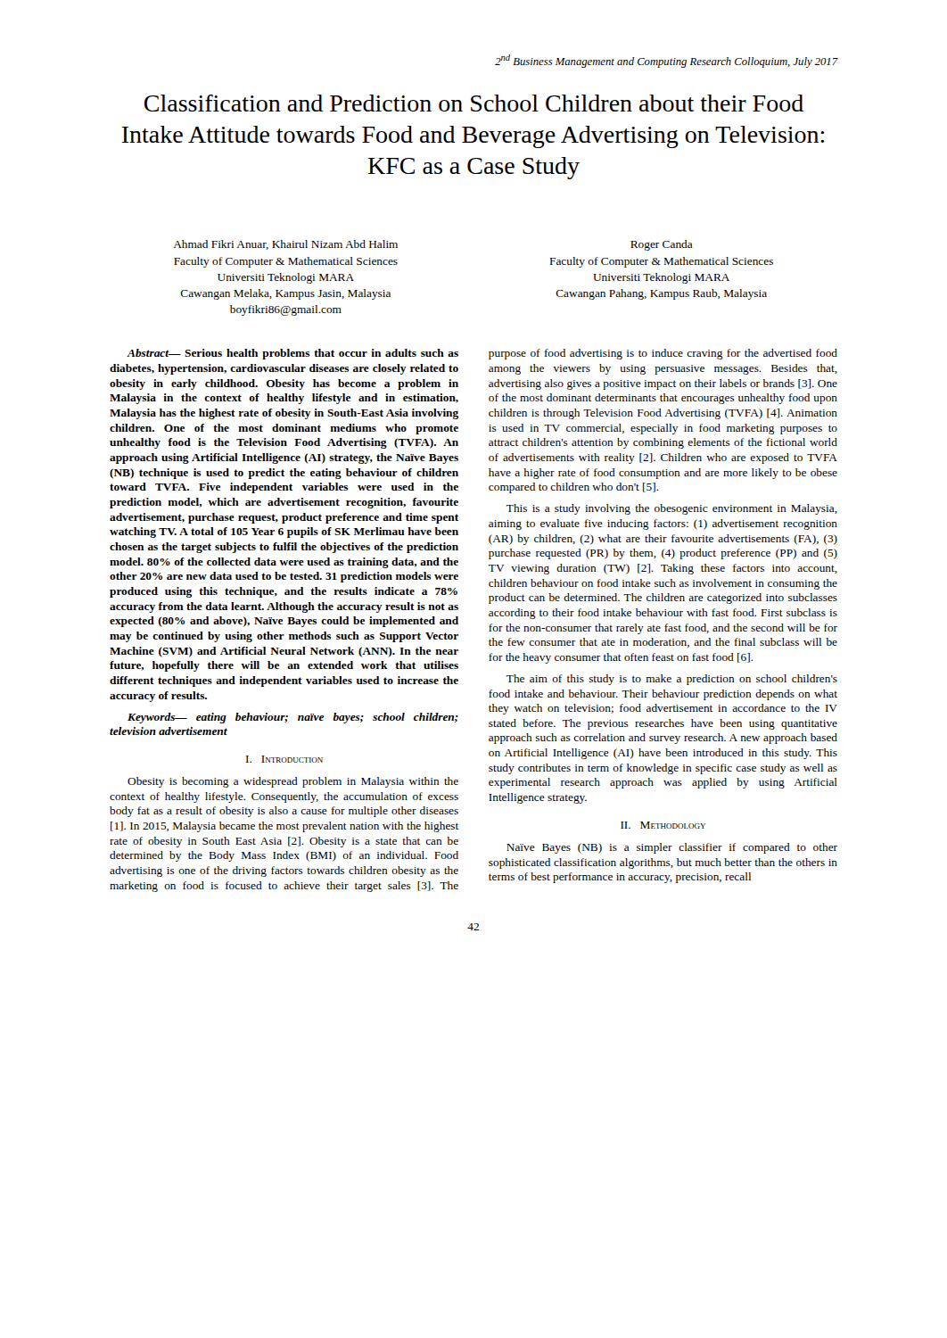2nd Business Management and Computing Research Colloquium, July 2017
Classification and Prediction on School Children about their Food Intake Attitude towards Food and Beverage Advertising on Television: KFC as a Case Study
Ahmad Fikri Anuar, Khairul Nizam Abd Halim
Faculty of Computer & Mathematical Sciences
Universiti Teknologi MARA
Cawangan Melaka, Kampus Jasin, Malaysia
boyfikri86@gmail.com
Roger Canda
Faculty of Computer & Mathematical Sciences
Universiti Teknologi MARA
Cawangan Pahang, Kampus Raub, Malaysia
Abstract— Serious health problems that occur in adults such as diabetes, hypertension, cardiovascular diseases are closely related to obesity in early childhood. Obesity has become a problem in Malaysia in the context of healthy lifestyle and in estimation, Malaysia has the highest rate of obesity in South-East Asia involving children. One of the most dominant mediums who promote unhealthy food is the Television Food Advertising (TVFA). An approach using Artificial Intelligence (AI) strategy, the Naïve Bayes (NB) technique is used to predict the eating behaviour of children toward TVFA. Five independent variables were used in the prediction model, which are advertisement recognition, favourite advertisement, purchase request, product preference and time spent watching TV. A total of 105 Year 6 pupils of SK Merlimau have been chosen as the target subjects to fulfil the objectives of the prediction model. 80% of the collected data were used as training data, and the other 20% are new data used to be tested. 31 prediction models were produced using this technique, and the results indicate a 78% accuracy from the data learnt. Although the accuracy result is not as expected (80% and above), Naïve Bayes could be implemented and may be continued by using other methods such as Support Vector Machine (SVM) and Artificial Neural Network (ANN). In the near future, hopefully there will be an extended work that utilises different techniques and independent variables used to increase the accuracy of results.
Keywords— eating behaviour; naïve bayes; school children; television advertisement
I. Introduction
Obesity is becoming a widespread problem in Malaysia within the context of healthy lifestyle. Consequently, the accumulation of excess body fat as a result of obesity is also a cause for multiple other diseases [1]. In 2015, Malaysia became the most prevalent nation with the highest rate of obesity in South East Asia [2]. Obesity is a state that can be determined by the Body Mass Index (BMI) of an individual. Food advertising is one of the driving factors towards children obesity as the marketing on food is focused to achieve their target sales [3]. The purpose of food advertising is to induce craving for the advertised food among the viewers by using persuasive messages. Besides that, advertising also gives a positive impact on their labels or brands [3]. One of the most dominant determinants that encourages unhealthy food upon children is through Television Food Advertising (TVFA) [4]. Animation is used in TV commercial, especially in food marketing purposes to attract children's attention by combining elements of the fictional world of advertisements with reality [2]. Children who are exposed to TVFA have a higher rate of food consumption and are more likely to be obese compared to children who don't [5].
This is a study involving the obesogenic environment in Malaysia, aiming to evaluate five inducing factors: (1) advertisement recognition (AR) by children, (2) what are their favourite advertisements (FA), (3) purchase requested (PR) by them, (4) product preference (PP) and (5) TV viewing duration (TW) [2]. Taking these factors into account, children behaviour on food intake such as involvement in consuming the product can be determined. The children are categorized into subclasses according to their food intake behaviour with fast food. First subclass is for the non-consumer that rarely ate fast food, and the second will be for the few consumer that ate in moderation, and the final subclass will be for the heavy consumer that often feast on fast food [6].
The aim of this study is to make a prediction on school children's food intake and behaviour. Their behaviour prediction depends on what they watch on television; food advertisement in accordance to the IV stated before. The previous researches have been using quantitative approach such as correlation and survey research. A new approach based on Artificial Intelligence (AI) have been introduced in this study. This study contributes in term of knowledge in specific case study as well as experimental research approach was applied by using Artificial Intelligence strategy.
II. Methodology
Naïve Bayes (NB) is a simpler classifier if compared to other sophisticated classification algorithms, but much better than the others in terms of best performance in accuracy, precision, recall
42